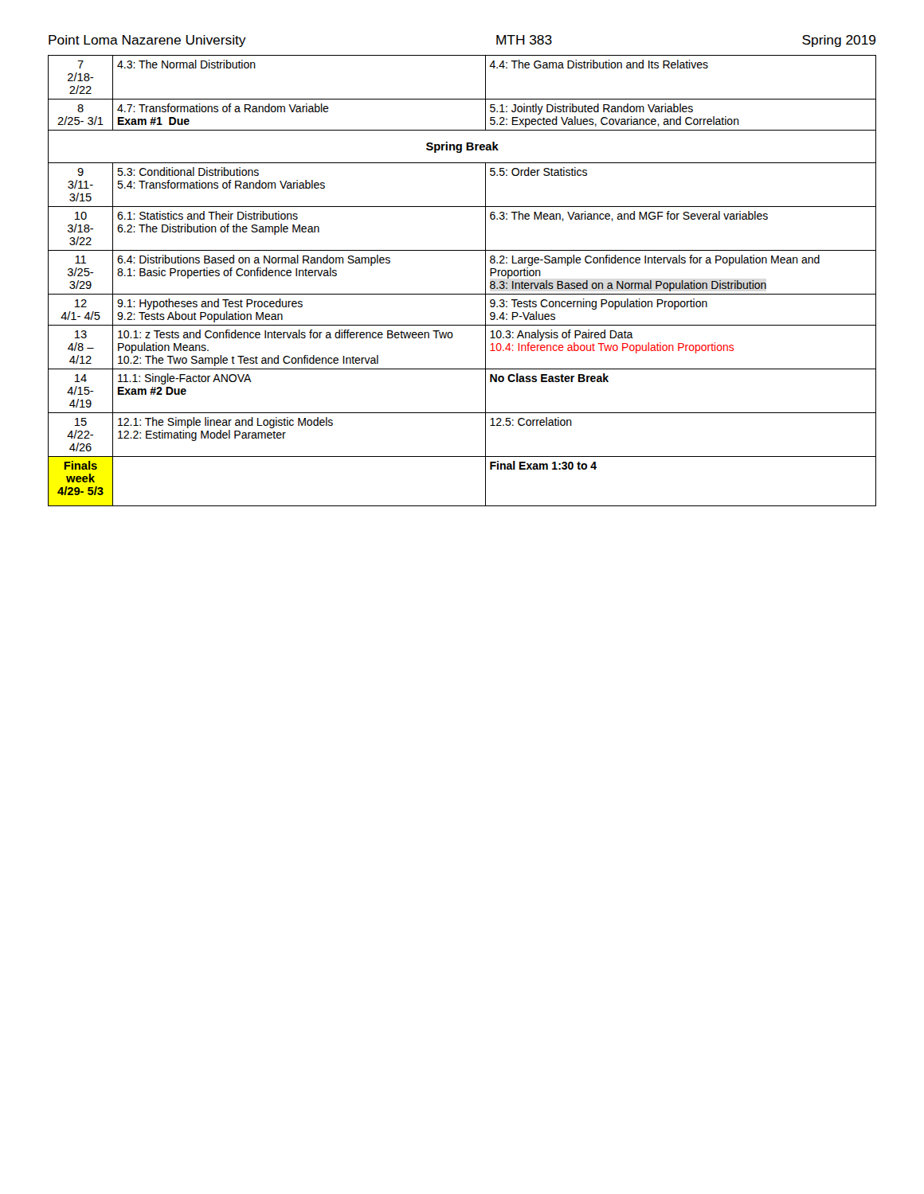Point Loma Nazarene University
MTH 383
Spring 2019
| 7 2/18- 2/22 | 4.3: The Normal Distribution | 4.4: The Gama Distribution and Its Relatives |
| 8 2/25- 3/1 | 4.7: Transformations of a Random Variable Exam #1 Due | 5.1: Jointly Distributed Random Variables 5.2: Expected Values, Covariance, and Correlation |
| Spring Break |
| 9 3/11- 3/15 | 5.3: Conditional Distributions 5.4: Transformations of Random Variables | 5.5: Order Statistics |
| 10 3/18- 3/22 | 6.1: Statistics and Their Distributions 6.2: The Distribution of the Sample Mean | 6.3: The Mean, Variance, and MGF for Several variables |
| 11 3/25- 3/29 | 6.4: Distributions Based on a Normal Random Samples 8.1: Basic Properties of Confidence Intervals | 8.2: Large-Sample Confidence Intervals for a Population Mean and Proportion 8.3: Intervals Based on a Normal Population Distribution |
| 12 4/1- 4/5 | 9.1: Hypotheses and Test Procedures 9.2: Tests About Population Mean | 9.3: Tests Concerning Population Proportion 9.4: P-Values |
| 13 4/8 – 4/12 | 10.1: z Tests and Confidence Intervals for a difference Between Two Population Means. 10.2: The Two Sample t Test and Confidence Interval | 10.3: Analysis of Paired Data 10.4: Inference about Two Population Proportions |
| 14 4/15- 4/19 | 11.1: Single-Factor ANOVA Exam #2 Due | No Class Easter Break |
| 15 4/22- 4/26 | 12.1: The Simple linear and Logistic Models 12.2: Estimating Model Parameter | 12.5: Correlation |
| Finals week 4/29- 5/3 | | Final Exam 1:30 to 4 |